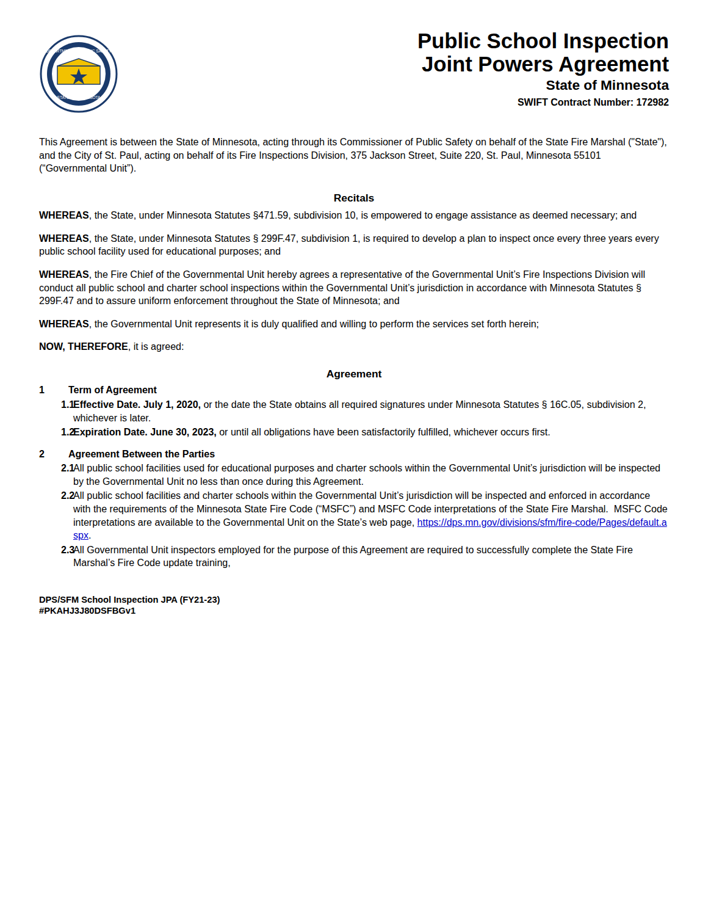DEPARTMENT OF PUBLIC SAFETY STATE OF MINNESOTA
Public School Inspection
Joint Powers Agreement
State of Minnesota
SWIFT Contract Number: 172982
This Agreement is between the State of Minnesota, acting through its Commissioner of Public Safety on behalf of the State Fire Marshal ("State"), and the City of St. Paul, acting on behalf of its Fire Inspections Division, 375 Jackson Street, Suite 220, St. Paul, Minnesota 55101 (“Governmental Unit”).
Recitals
WHEREAS, the State, under Minnesota Statutes §471.59, subdivision 10, is empowered to engage assistance as deemed necessary; and
WHEREAS, the State, under Minnesota Statutes § 299F.47, subdivision 1, is required to develop a plan to inspect once every three years every public school facility used for educational purposes; and
WHEREAS, the Fire Chief of the Governmental Unit hereby agrees a representative of the Governmental Unit’s Fire Inspections Division will conduct all public school and charter school inspections within the Governmental Unit’s jurisdiction in accordance with Minnesota Statutes § 299F.47 and to assure uniform enforcement throughout the State of Minnesota; and
WHEREAS, the Governmental Unit represents it is duly qualified and willing to perform the services set forth herein;
NOW, THEREFORE, it is agreed:
Agreement
1 Term of Agreement
1.1 Effective Date. July 1, 2020, or the date the State obtains all required signatures under Minnesota Statutes § 16C.05, subdivision 2, whichever is later.
1.2 Expiration Date. June 30, 2023, or until all obligations have been satisfactorily fulfilled, whichever occurs first.
2 Agreement Between the Parties
2.1 All public school facilities used for educational purposes and charter schools within the Governmental Unit’s jurisdiction will be inspected by the Governmental Unit no less than once during this Agreement.
2.2 All public school facilities and charter schools within the Governmental Unit’s jurisdiction will be inspected and enforced in accordance with the requirements of the Minnesota State Fire Code (“MSFC”) and MSFC Code interpretations of the State Fire Marshal. MSFC Code interpretations are available to the Governmental Unit on the State’s web page, https://dps.mn.gov/divisions/sfm/fire-code/Pages/default.aspx.
2.3 All Governmental Unit inspectors employed for the purpose of this Agreement are required to successfully complete the State Fire Marshal’s Fire Code update training,
DPS/SFM School Inspection JPA (FY21-23)
#PKAHJ3J80DSFBGv1